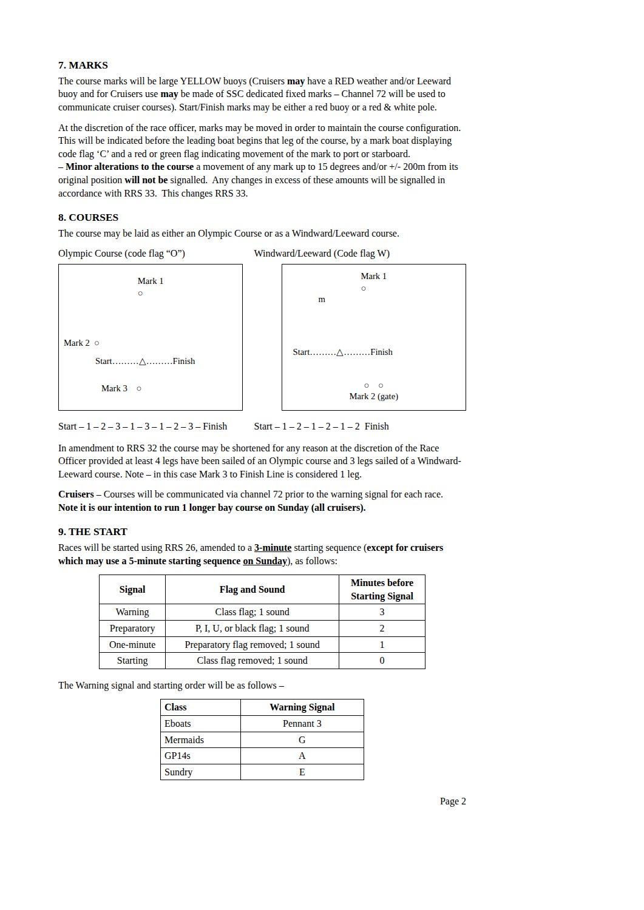7. MARKS
The course marks will be large YELLOW buoys (Cruisers may have a RED weather and/or Leeward buoy and for Cruisers use may be made of SSC dedicated fixed marks – Channel 72 will be used to communicate cruiser courses). Start/Finish marks may be either a red buoy or a red & white pole.
At the discretion of the race officer, marks may be moved in order to maintain the course configuration. This will be indicated before the leading boat begins that leg of the course, by a mark boat displaying code flag ‘C’ and a red or green flag indicating movement of the mark to port or starboard.
– Minor alterations to the course a movement of any mark up to 15 degrees and/or +/- 200m from its original position will not be signalled. Any changes in excess of these amounts will be signalled in accordance with RRS 33. This changes RRS 33.
8. COURSES
The course may be laid as either an Olympic Course or as a Windward/Leeward course.
Olympic Course (code flag “O”)
Windward/Leeward (Code flag W)
Mark 1○ Mark 2 ○ Start………△………Finish Mark 3 ○
Mark 1○ m Start………△………Finish ○ ○ Mark 2 (gate)
Start – 1 – 2 – 3 – 1 – 3 – 1 – 2 – 3 – Finish
Start – 1 – 2 – 1 – 2 – 1 – 2 Finish
In amendment to RRS 32 the course may be shortened for any reason at the discretion of the Race Officer provided at least 4 legs have been sailed of an Olympic course and 3 legs sailed of a Windward-Leeward course. Note – in this case Mark 3 to Finish Line is considered 1 leg.
Cruisers – Courses will be communicated via channel 72 prior to the warning signal for each race. Note it is our intention to run 1 longer bay course on Sunday (all cruisers).
9. THE START
Races will be started using RRS 26, amended to a 3-minute starting sequence (except for cruisers which may use a 5-minute starting sequence on Sunday), as follows:
| Signal | Flag and Sound | Minutes before Starting Signal |
| --- | --- | --- |
| Warning | Class flag; 1 sound | 3 |
| Preparatory | P, I, U, or black flag; 1 sound | 2 |
| One-minute | Preparatory flag removed; 1 sound | 1 |
| Starting | Class flag removed; 1 sound | 0 |
The Warning signal and starting order will be as follows –
| Class | Warning Signal |
| --- | --- |
| Eboats | Pennant 3 |
| Mermaids | G |
| GP14s | A |
| Sundry | E |
Page 2